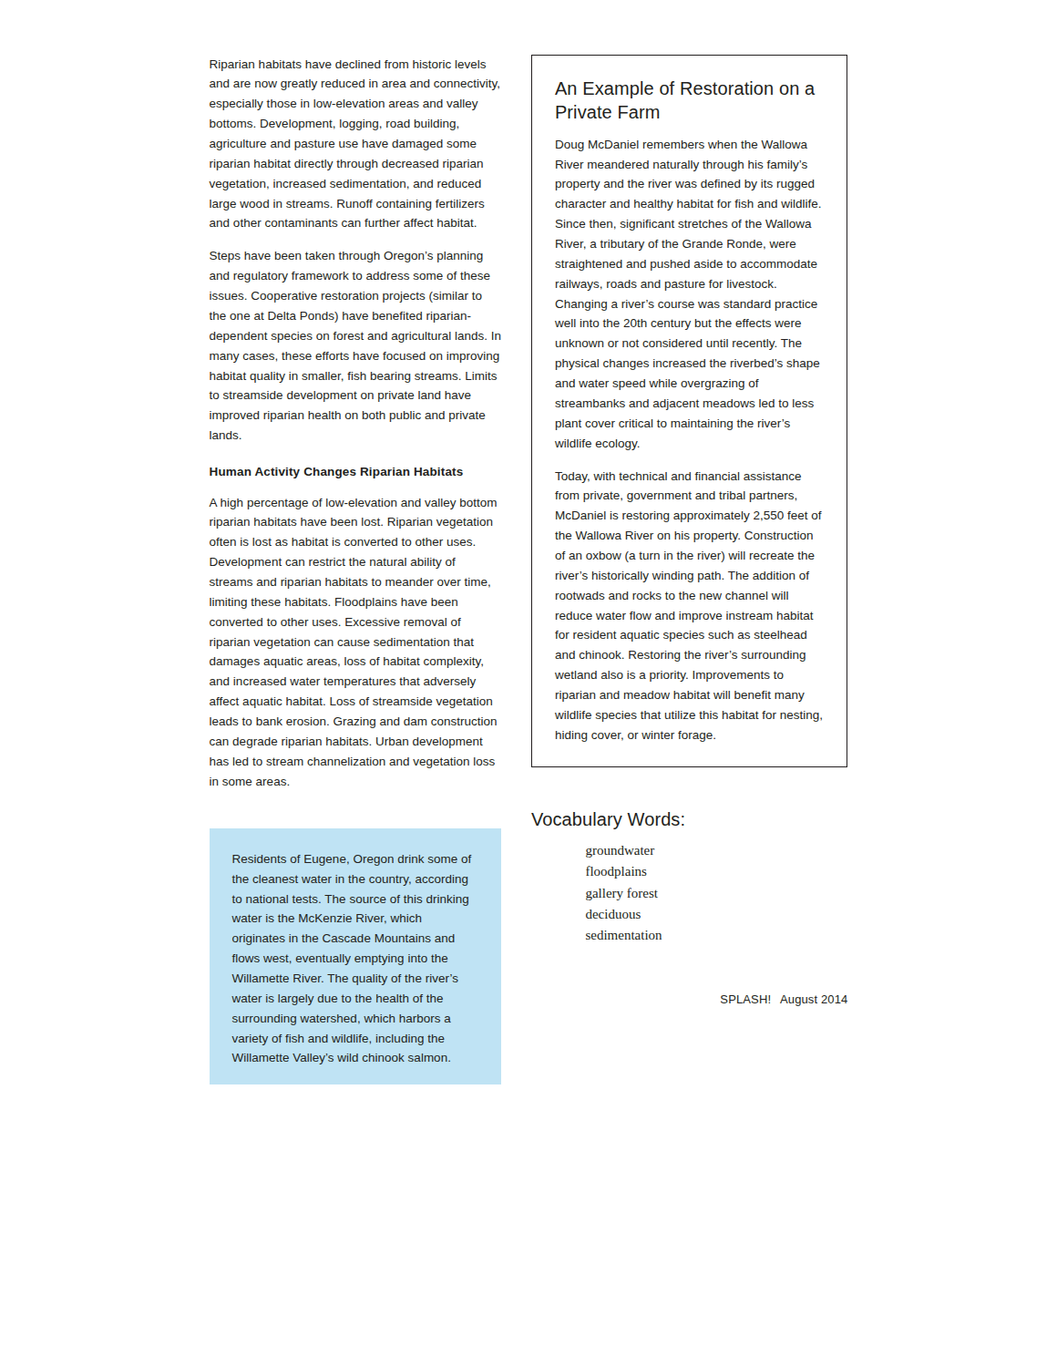Riparian habitats have declined from historic levels and are now greatly reduced in area and connectivity, especially those in low-elevation areas and valley bottoms. Development, logging, road building, agriculture and pasture use have damaged some riparian habitat directly through decreased riparian vegetation, increased sedimentation, and reduced large wood in streams. Runoff containing fertilizers and other contaminants can further affect habitat.
Steps have been taken through Oregon’s planning and regulatory framework to address some of these issues. Cooperative restoration projects (similar to the one at Delta Ponds) have benefited riparian-dependent species on forest and agricultural lands. In many cases, these efforts have focused on improving habitat quality in smaller, fish bearing streams. Limits to streamside development on private land have improved riparian health on both public and private lands.
Human Activity Changes Riparian Habitats
A high percentage of low-elevation and valley bottom riparian habitats have been lost. Riparian vegetation often is lost as habitat is converted to other uses. Development can restrict the natural ability of streams and riparian habitats to meander over time, limiting these habitats. Floodplains have been converted to other uses. Excessive removal of riparian vegetation can cause sedimentation that damages aquatic areas, loss of habitat complexity, and increased water temperatures that adversely affect aquatic habitat. Loss of streamside vegetation leads to bank erosion. Grazing and dam construction can degrade riparian habitats. Urban development has led to stream channelization and vegetation loss in some areas.
Residents of Eugene, Oregon drink some of the cleanest water in the country, according to national tests. The source of this drinking water is the McKenzie River, which originates in the Cascade Mountains and flows west, eventually emptying into the Willamette River. The quality of the river’s water is largely due to the health of the surrounding watershed, which harbors a variety of fish and wildlife, including the Willamette Valley’s wild chinook salmon.
An Example of Restoration on a
Private Farm
Doug McDaniel remembers when the Wallowa River meandered naturally through his family’s property and the river was defined by its rugged character and healthy habitat for fish and wildlife. Since then, significant stretches of the Wallowa River, a tributary of the Grande Ronde, were straightened and pushed aside to accommodate railways, roads and pasture for livestock. Changing a river’s course was standard practice well into the 20th century but the effects were unknown or not considered until recently. The physical changes increased the riverbed’s shape and water speed while overgrazing of streambanks and adjacent meadows led to less plant cover critical to maintaining the river’s wildlife ecology.
Today, with technical and financial assistance from private, government and tribal partners, McDaniel is restoring approximately 2,550 feet of the Wallowa River on his property. Construction of an oxbow (a turn in the river) will recreate the river’s historically winding path. The addition of rootwads and rocks to the new channel will reduce water flow and improve instream habitat for resident aquatic species such as steelhead and chinook. Restoring the river’s surrounding wetland also is a priority. Improvements to riparian and meadow habitat will benefit many wildlife species that utilize this habitat for nesting, hiding cover, or winter forage.
Vocabulary Words:
groundwater
floodplains
gallery forest
deciduous
sedimentation
SPLASH! August 2014